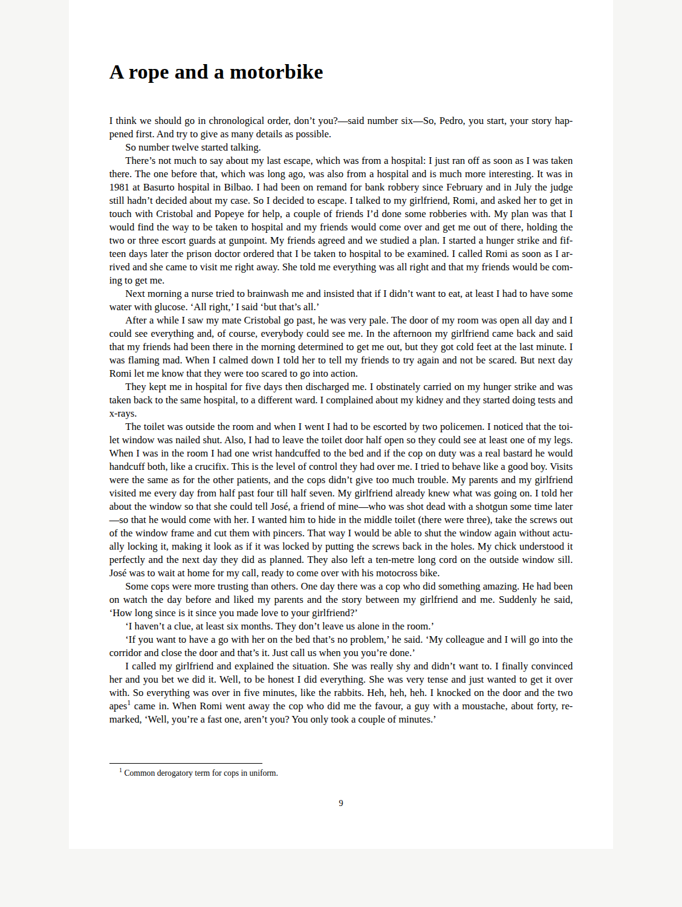A rope and a motorbike
I think we should go in chronological order, don’t you?—said number six—So, Pedro, you start, your story happened first. And try to give as many details as possible.
So number twelve started talking.
There’s not much to say about my last escape, which was from a hospital: I just ran off as soon as I was taken there. The one before that, which was long ago, was also from a hospital and is much more interesting. It was in 1981 at Basurto hospital in Bilbao. I had been on remand for bank robbery since February and in July the judge still hadn’t decided about my case. So I decided to escape. I talked to my girlfriend, Romi, and asked her to get in touch with Cristobal and Popeye for help, a couple of friends I’d done some robberies with. My plan was that I would find the way to be taken to hospital and my friends would come over and get me out of there, holding the two or three escort guards at gunpoint. My friends agreed and we studied a plan. I started a hunger strike and fifteen days later the prison doctor ordered that I be taken to hospital to be examined. I called Romi as soon as I arrived and she came to visit me right away. She told me everything was all right and that my friends would be coming to get me.
Next morning a nurse tried to brainwash me and insisted that if I didn’t want to eat, at least I had to have some water with glucose. ‘All right,’ I said ‘but that’s all.’
After a while I saw my mate Cristobal go past, he was very pale. The door of my room was open all day and I could see everything and, of course, everybody could see me. In the afternoon my girlfriend came back and said that my friends had been there in the morning determined to get me out, but they got cold feet at the last minute. I was flaming mad. When I calmed down I told her to tell my friends to try again and not be scared. But next day Romi let me know that they were too scared to go into action.
They kept me in hospital for five days then discharged me. I obstinately carried on my hunger strike and was taken back to the same hospital, to a different ward. I complained about my kidney and they started doing tests and x-rays.
The toilet was outside the room and when I went I had to be escorted by two policemen. I noticed that the toilet window was nailed shut. Also, I had to leave the toilet door half open so they could see at least one of my legs. When I was in the room I had one wrist handcuffed to the bed and if the cop on duty was a real bastard he would handcuff both, like a crucifix. This is the level of control they had over me. I tried to behave like a good boy. Visits were the same as for the other patients, and the cops didn’t give too much trouble. My parents and my girlfriend visited me every day from half past four till half seven. My girlfriend already knew what was going on. I told her about the window so that she could tell José, a friend of mine—who was shot dead with a shotgun some time later—so that he would come with her. I wanted him to hide in the middle toilet (there were three), take the screws out of the window frame and cut them with pincers. That way I would be able to shut the window again without actually locking it, making it look as if it was locked by putting the screws back in the holes. My chick understood it perfectly and the next day they did as planned. They also left a ten-metre long cord on the outside window sill. José was to wait at home for my call, ready to come over with his motocross bike.
Some cops were more trusting than others. One day there was a cop who did something amazing. He had been on watch the day before and liked my parents and the story between my girlfriend and me. Suddenly he said, ‘How long since is it since you made love to your girlfriend?’
‘I haven’t a clue, at least six months. They don’t leave us alone in the room.’
‘If you want to have a go with her on the bed that’s no problem,’ he said. ‘My colleague and I will go into the corridor and close the door and that’s it. Just call us when you you’re done.’
I called my girlfriend and explained the situation. She was really shy and didn’t want to. I finally convinced her and you bet we did it. Well, to be honest I did everything. She was very tense and just wanted to get it over with. So everything was over in five minutes, like the rabbits. Heh, heh, heh. I knocked on the door and the two apes1 came in. When Romi went away the cop who did me the favour, a guy with a moustache, about forty, remarked, ‘Well, you’re a fast one, aren’t you? You only took a couple of minutes.’
1 Common derogatory term for cops in uniform.
9